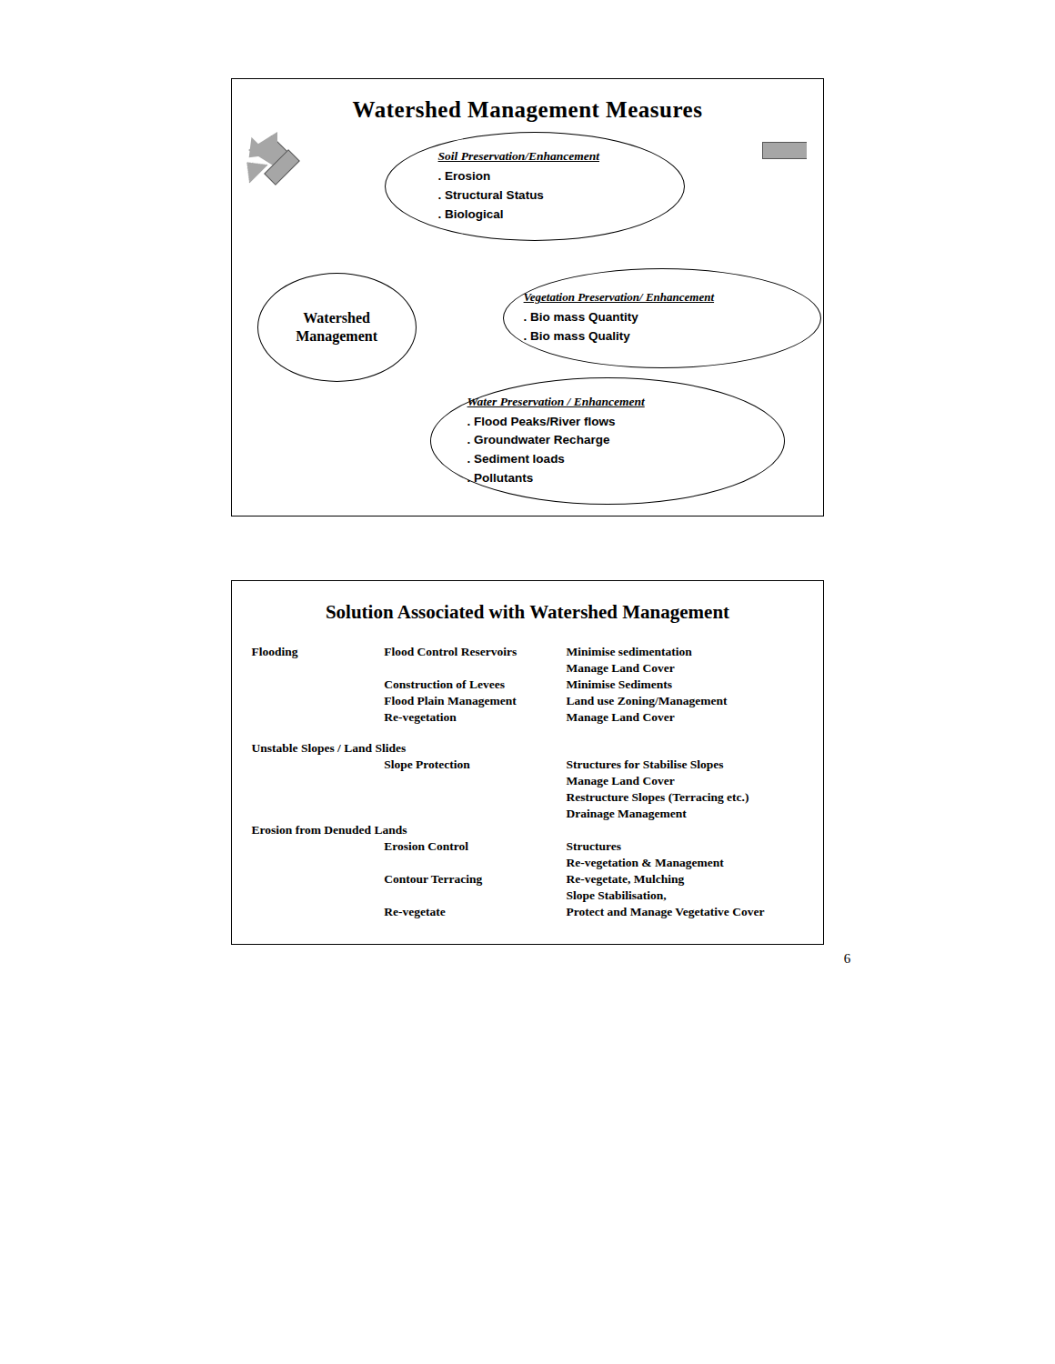Watershed Management Measures
Soil Preservation/Enhancement
Erosion
Structural Status
Biological
Vegetation Preservation/ Enhancement
Bio mass Quantity
Bio mass Quality
Water Preservation / Enhancement
Flood Peaks/River flows
Groundwater Recharge
Sediment loads
Pollutants
Watershed
Management
Solution Associated with Watershed Management
| Flooding | Flood Control Reservoirs | Minimise sedimentation |
| | | Manage Land Cover |
| | Construction of Levees | Minimise Sediments |
| | Flood Plain Management | Land use Zoning/Management |
| | Re-vegetation | Manage Land Cover |
| Unstable Slopes / Land Slides | |
| | Slope Protection | Structures for Stabilise Slopes |
| | | Manage Land Cover |
| | | Restructure Slopes (Terracing etc.) |
| | | Drainage Management |
| Erosion from Denuded Lands | |
| | Erosion Control | Structures |
| | | Re-vegetation & Management |
| | Contour Terracing | Re-vegetate, Mulching |
| | | Slope Stabilisation, |
| | Re-vegetate | Protect and Manage Vegetative Cover |
6